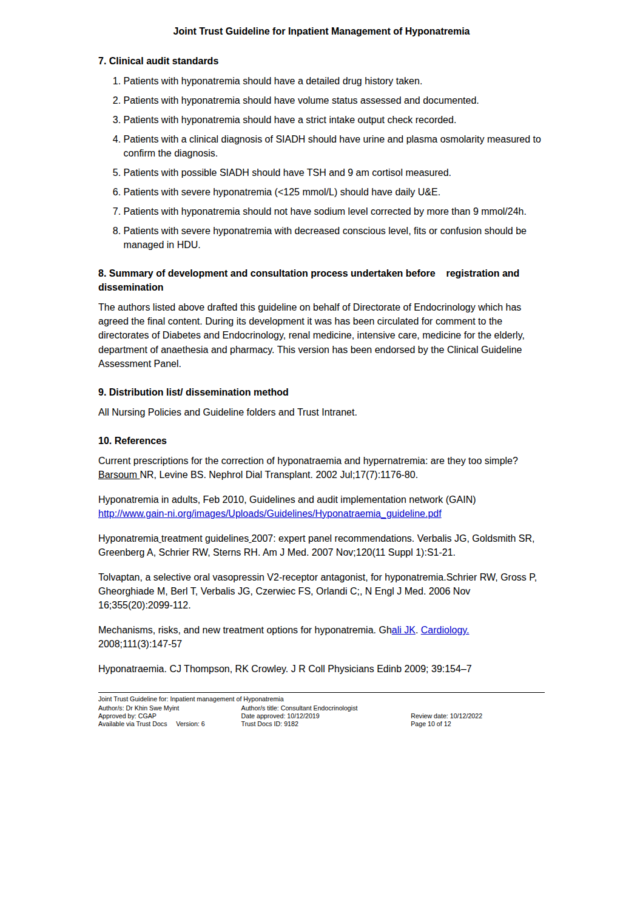Joint Trust Guideline for Inpatient Management of Hyponatremia
7. Clinical audit standards
Patients with hyponatremia should have a detailed drug history taken.
Patients with hyponatremia should have volume status assessed and documented.
Patients with hyponatremia should have a strict intake output check recorded.
Patients with a clinical diagnosis of SIADH should have urine and plasma osmolarity measured to confirm the diagnosis.
Patients with possible SIADH should have TSH and 9 am cortisol measured.
Patients with severe hyponatremia (<125 mmol/L) should have daily U&E.
Patients with hyponatremia should not have sodium level corrected by more than 9 mmol/24h.
Patients with severe hyponatremia with decreased conscious level, fits or confusion should be managed in HDU.
8. Summary of development and consultation process undertaken before registration and dissemination
The authors listed above drafted this guideline on behalf of Directorate of Endocrinology which has agreed the final content. During its development it was has been circulated for comment to the directorates of Diabetes and Endocrinology, renal medicine, intensive care, medicine for the elderly, department of anaethesia and pharmacy. This version has been endorsed by the Clinical Guideline Assessment Panel.
9. Distribution list/ dissemination method
All Nursing Policies and Guideline folders and Trust Intranet.
10. References
Current prescriptions for the correction of hyponatraemia and hypernatremia: are they too simple? Barsoum NR, Levine BS. Nephrol Dial Transplant. 2002 Jul;17(7):1176-80.
Hyponatremia in adults, Feb 2010, Guidelines and audit implementation network (GAIN) http://www.gain-ni.org/images/Uploads/Guidelines/Hyponatraemia_guideline.pdf
Hyponatremia treatment guidelines 2007: expert panel recommendations. Verbalis JG, Goldsmith SR, Greenberg A, Schrier RW, Sterns RH. Am J Med. 2007 Nov;120(11 Suppl 1):S1-21.
Tolvaptan, a selective oral vasopressin V2-receptor antagonist, for hyponatremia.Schrier RW, Gross P, Gheorghiade M, Berl T, Verbalis JG, Czerwiec FS, Orlandi C;, N Engl J Med. 2006 Nov 16;355(20):2099-112.
Mechanisms, risks, and new treatment options for hyponatremia. Ghali JK. Cardiology. 2008;111(3):147-57
Hyponatraemia. CJ Thompson, RK Crowley. J R Coll Physicians Edinb 2009; 39:154–7
Joint Trust Guideline for: Inpatient management of Hyponatremia
| Author/s: Dr Khin Swe Myint | Author/s title: Consultant Endocrinologist | |
| Approved by: CGAP | Date approved: 10/12/2019 | Review date: 10/12/2022 |
| Available via Trust Docs Version: 6 | Trust Docs ID: 9182 | Page 10 of 12 |